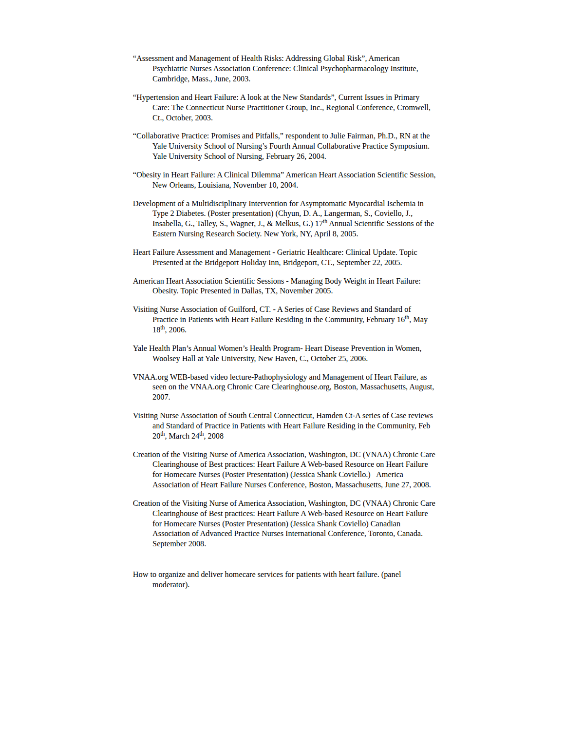“Assessment and Management of Health Risks: Addressing Global Risk”, American Psychiatric Nurses Association Conference: Clinical Psychopharmacology Institute, Cambridge, Mass., June, 2003.
“Hypertension and Heart Failure: A look at the New Standards”, Current Issues in Primary Care: The Connecticut Nurse Practitioner Group, Inc., Regional Conference, Cromwell, Ct., October, 2003.
“Collaborative Practice: Promises and Pitfalls,” respondent to Julie Fairman, Ph.D., RN at the Yale University School of Nursing’s Fourth Annual Collaborative Practice Symposium. Yale University School of Nursing, February 26, 2004.
“Obesity in Heart Failure: A Clinical Dilemma” American Heart Association Scientific Session, New Orleans, Louisiana, November 10, 2004.
Development of a Multidisciplinary Intervention for Asymptomatic Myocardial Ischemia in Type 2 Diabetes. (Poster presentation) (Chyun, D. A., Langerman, S., Coviello, J., Insabella, G., Talley, S., Wagner, J., & Melkus, G.) 17th Annual Scientific Sessions of the Eastern Nursing Research Society. New York, NY, April 8, 2005.
Heart Failure Assessment and Management - Geriatric Healthcare: Clinical Update. Topic Presented at the Bridgeport Holiday Inn, Bridgeport, CT., September 22, 2005.
American Heart Association Scientific Sessions - Managing Body Weight in Heart Failure: Obesity. Topic Presented in Dallas, TX, November 2005.
Visiting Nurse Association of Guilford, CT. - A Series of Case Reviews and Standard of Practice in Patients with Heart Failure Residing in the Community, February 16th, May 18th, 2006.
Yale Health Plan’s Annual Women’s Health Program- Heart Disease Prevention in Women, Woolsey Hall at Yale University, New Haven, C., October 25, 2006.
VNAA.org WEB-based video lecture-Pathophysiology and Management of Heart Failure, as seen on the VNAA.org Chronic Care Clearinghouse.org, Boston, Massachusetts, August, 2007.
Visiting Nurse Association of South Central Connecticut, Hamden Ct-A series of Case reviews and Standard of Practice in Patients with Heart Failure Residing in the Community, Feb 20th, March 24th, 2008
Creation of the Visiting Nurse of America Association, Washington, DC (VNAA) Chronic Care Clearinghouse of Best practices: Heart Failure A Web-based Resource on Heart Failure for Homecare Nurses (Poster Presentation) (Jessica Shank Coviello.) America Association of Heart Failure Nurses Conference, Boston, Massachusetts, June 27, 2008.
Creation of the Visiting Nurse of America Association, Washington, DC (VNAA) Chronic Care Clearinghouse of Best practices: Heart Failure A Web-based Resource on Heart Failure for Homecare Nurses (Poster Presentation) (Jessica Shank Coviello) Canadian Association of Advanced Practice Nurses International Conference, Toronto, Canada. September 2008.
How to organize and deliver homecare services for patients with heart failure. (panel moderator).